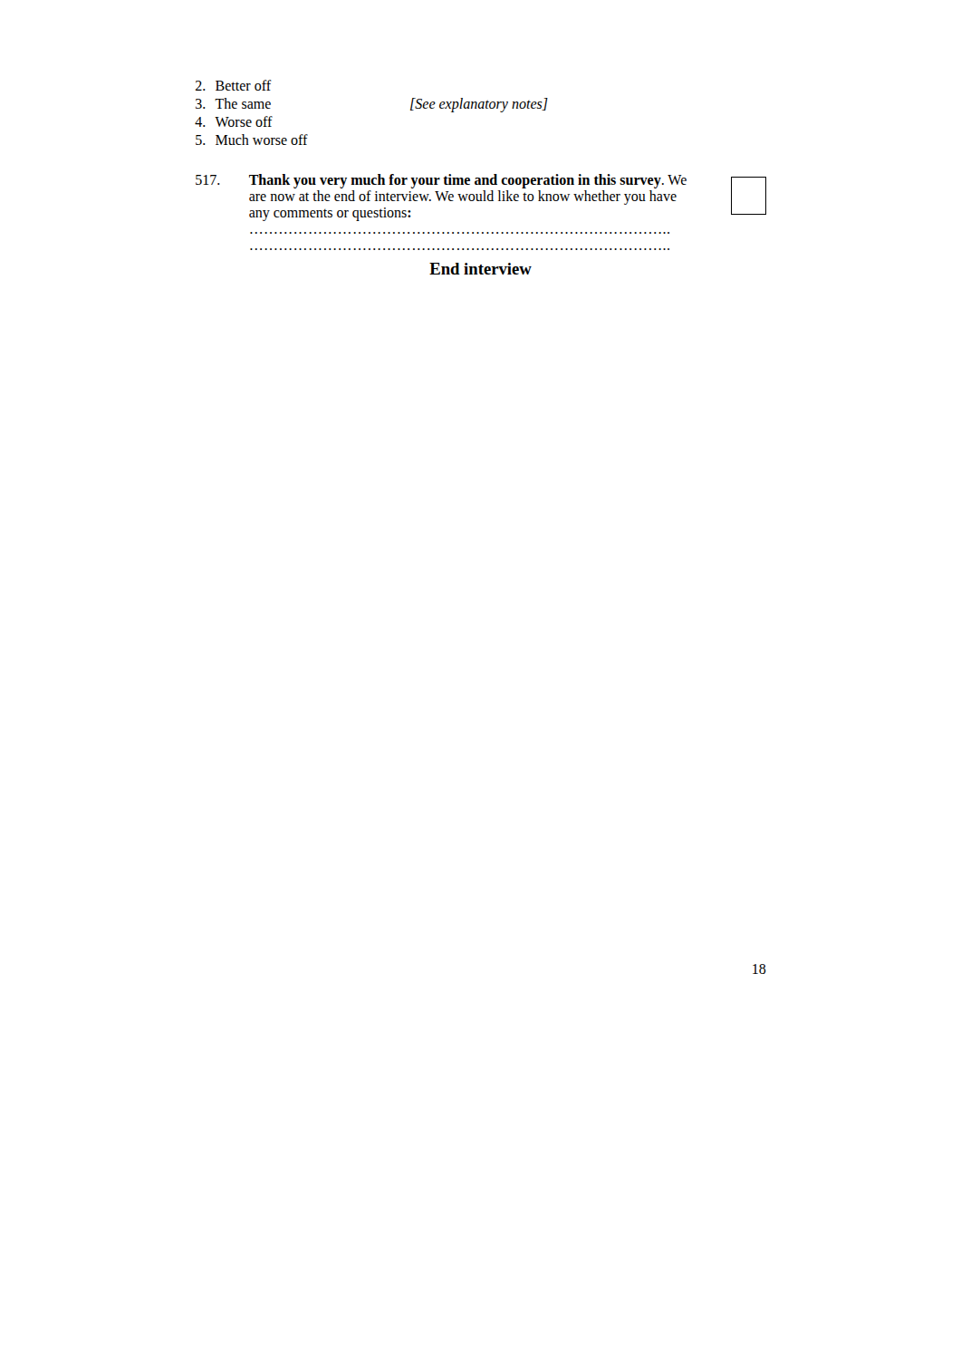2. Better off
3. The same [See explanatory notes]
4. Worse off
5. Much worse off
517.
Thank you very much for your time and cooperation in this survey. We are now at the end of interview. We would like to know whether you have any comments or questions:
…………………………………………………………………………..
…………………………………………………………………………..
End interview
18